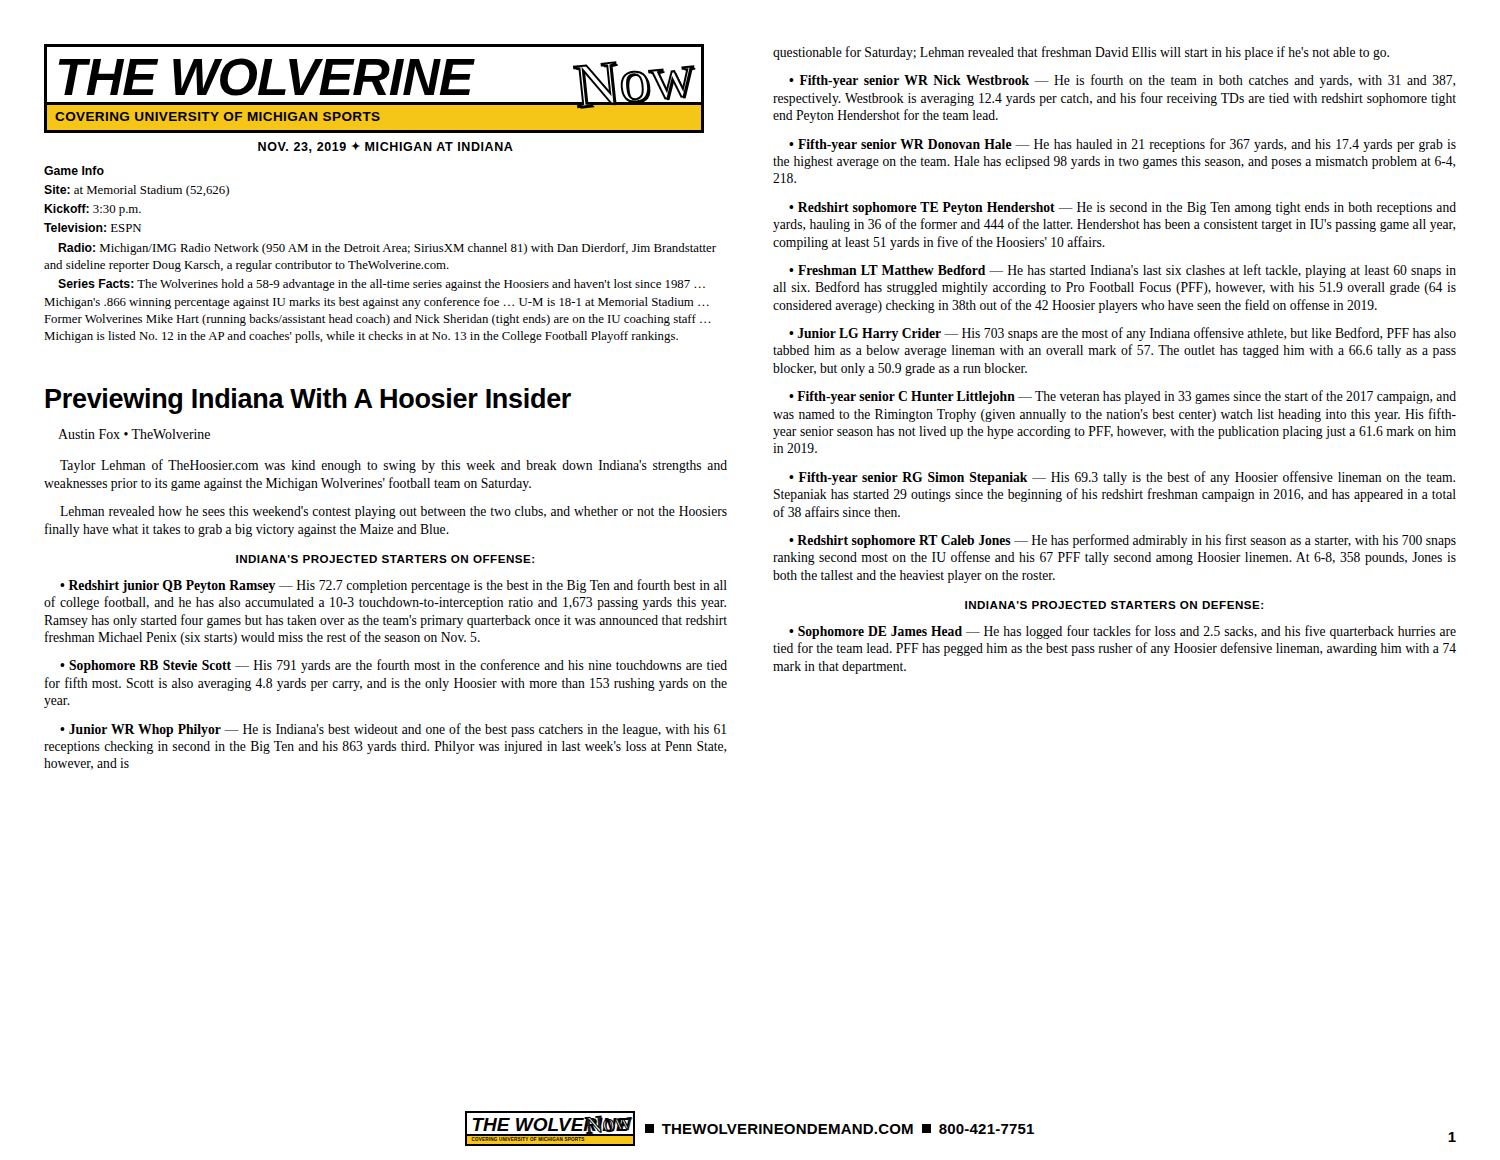Now
THE WOLVERINE
Covering University of Michigan Sports
NOV. 23, 2019 ✦ MICHIGAN AT INDIANA
Game Info
Site: at Memorial Stadium (52,626)
Kickoff: 3:30 p.m.
Television: ESPN
Radio: Michigan/IMG Radio Network (950 AM in the Detroit Area; SiriusXM channel 81) with Dan Dierdorf, Jim Brandstatter and sideline reporter Doug Karsch, a regular contributor to TheWolverine.com.
Series Facts: The Wolverines hold a 58-9 advantage in the all-time series against the Hoosiers and haven't lost since 1987 … Michigan's .866 winning percentage against IU marks its best against any conference foe … U-M is 18-1 at Memorial Stadium … Former Wolverines Mike Hart (running backs/assistant head coach) and Nick Sheridan (tight ends) are on the IU coaching staff … Michigan is listed No. 12 in the AP and coaches' polls, while it checks in at No. 13 in the College Football Playoff rankings.
Previewing Indiana With A Hoosier Insider
Austin Fox • TheWolverine
Taylor Lehman of TheHoosier.com was kind enough to swing by this week and break down Indiana's strengths and weaknesses prior to its game against the Michigan Wolverines' football team on Saturday.
Lehman revealed how he sees this weekend's contest playing out between the two clubs, and whether or not the Hoosiers finally have what it takes to grab a big victory against the Maize and Blue.
Indiana's Projected Starters On Offense:
• Redshirt junior QB Peyton Ramsey — His 72.7 completion percentage is the best in the Big Ten and fourth best in all of college football, and he has also accumulated a 10-3 touchdown-to-interception ratio and 1,673 passing yards this year. Ramsey has only started four games but has taken over as the team's primary quarterback once it was announced that redshirt freshman Michael Penix (six starts) would miss the rest of the season on Nov. 5.
• Sophomore RB Stevie Scott — His 791 yards are the fourth most in the conference and his nine touchdowns are tied for fifth most. Scott is also averaging 4.8 yards per carry, and is the only Hoosier with more than 153 rushing yards on the year.
• Junior WR Whop Philyor — He is Indiana's best wideout and one of the best pass catchers in the league, with his 61 receptions checking in second in the Big Ten and his 863 yards third. Philyor was injured in last week's loss at Penn State, however, and is
questionable for Saturday; Lehman revealed that freshman David Ellis will start in his place if he's not able to go.
• Fifth-year senior WR Nick Westbrook — He is fourth on the team in both catches and yards, with 31 and 387, respectively. Westbrook is averaging 12.4 yards per catch, and his four receiving TDs are tied with redshirt sophomore tight end Peyton Hendershot for the team lead.
• Fifth-year senior WR Donovan Hale — He has hauled in 21 receptions for 367 yards, and his 17.4 yards per grab is the highest average on the team. Hale has eclipsed 98 yards in two games this season, and poses a mismatch problem at 6-4, 218.
• Redshirt sophomore TE Peyton Hendershot — He is second in the Big Ten among tight ends in both receptions and yards, hauling in 36 of the former and 444 of the latter. Hendershot has been a consistent target in IU's passing game all year, compiling at least 51 yards in five of the Hoosiers' 10 affairs.
• Freshman LT Matthew Bedford — He has started Indiana's last six clashes at left tackle, playing at least 60 snaps in all six. Bedford has struggled mightily according to Pro Football Focus (PFF), however, with his 51.9 overall grade (64 is considered average) checking in 38th out of the 42 Hoosier players who have seen the field on offense in 2019.
• Junior LG Harry Crider — His 703 snaps are the most of any Indiana offensive athlete, but like Bedford, PFF has also tabbed him as a below average lineman with an overall mark of 57. The outlet has tagged him with a 66.6 tally as a pass blocker, but only a 50.9 grade as a run blocker.
• Fifth-year senior C Hunter Littlejohn — The veteran has played in 33 games since the start of the 2017 campaign, and was named to the Rimington Trophy (given annually to the nation's best center) watch list heading into this year. His fifth-year senior season has not lived up the hype according to PFF, however, with the publication placing just a 61.6 mark on him in 2019.
• Fifth-year senior RG Simon Stepaniak — His 69.3 tally is the best of any Hoosier offensive lineman on the team. Stepaniak has started 29 outings since the beginning of his redshirt freshman campaign in 2016, and has appeared in a total of 38 affairs since then.
• Redshirt sophomore RT Caleb Jones — He has performed admirably in his first season as a starter, with his 700 snaps ranking second most on the IU offense and his 67 PFF tally second among Hoosier linemen. At 6-8, 358 pounds, Jones is both the tallest and the heaviest player on the roster.
Indiana's Projected Starters On Defense:
• Sophomore DE James Head — He has logged four tackles for loss and 2.5 sacks, and his five quarterback hurries are tied for the team lead. PFF has pegged him as the best pass rusher of any Hoosier defensive lineman, awarding him with a 74 mark in that department.
Now
THE WOLVERINE
Covering University of Michigan Sports
THEWOLVERINEONDEMAND.COM 800-421-7751
1